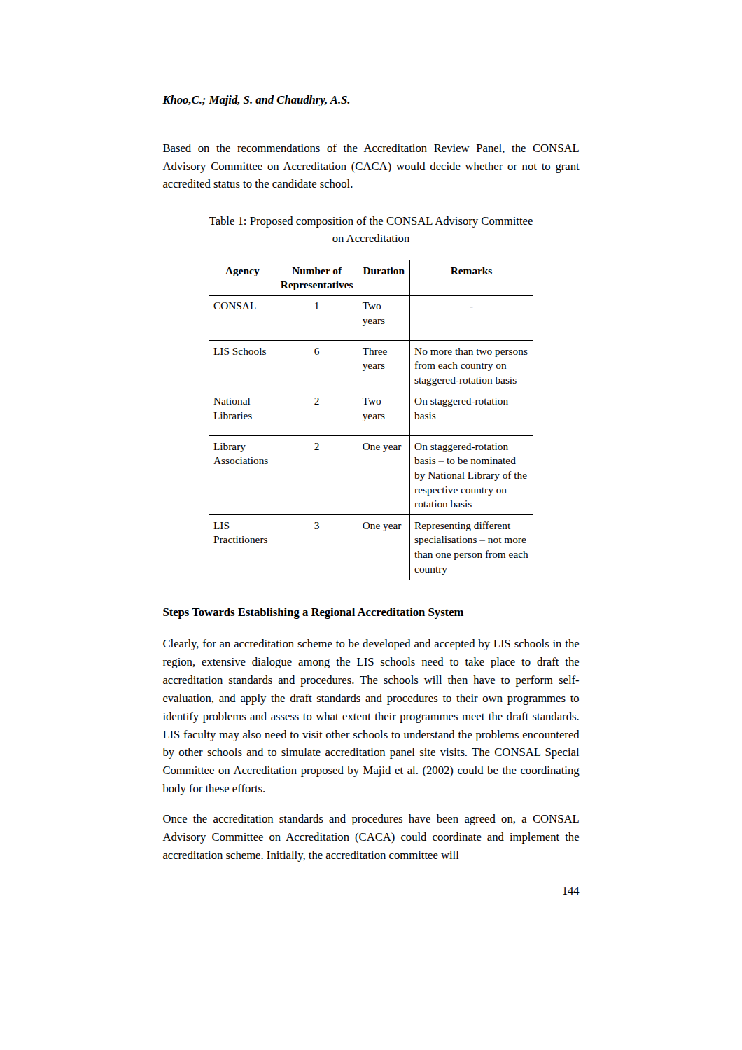Khoo,C.; Majid, S. and Chaudhry, A.S.
Based on the recommendations of the Accreditation Review Panel, the CONSAL Advisory Committee on Accreditation (CACA) would decide whether or not to grant accredited status to the candidate school.
Table 1: Proposed composition of the CONSAL Advisory Committee on Accreditation
| Agency | Number of Representatives | Duration | Remarks |
| --- | --- | --- | --- |
| CONSAL | 1 | Two years | - |
| LIS Schools | 6 | Three years | No more than two persons from each country on staggered-rotation basis |
| National Libraries | 2 | Two years | On staggered-rotation basis |
| Library Associations | 2 | One year | On staggered-rotation basis – to be nominated by National Library of the respective country on rotation basis |
| LIS Practitioners | 3 | One year | Representing different specialisations – not more than one person from each country |
Steps Towards Establishing a Regional Accreditation System
Clearly, for an accreditation scheme to be developed and accepted by LIS schools in the region, extensive dialogue among the LIS schools need to take place to draft the accreditation standards and procedures. The schools will then have to perform self-evaluation, and apply the draft standards and procedures to their own programmes to identify problems and assess to what extent their programmes meet the draft standards. LIS faculty may also need to visit other schools to understand the problems encountered by other schools and to simulate accreditation panel site visits. The CONSAL Special Committee on Accreditation proposed by Majid et al. (2002) could be the coordinating body for these efforts.
Once the accreditation standards and procedures have been agreed on, a CONSAL Advisory Committee on Accreditation (CACA) could coordinate and implement the accreditation scheme. Initially, the accreditation committee will
144